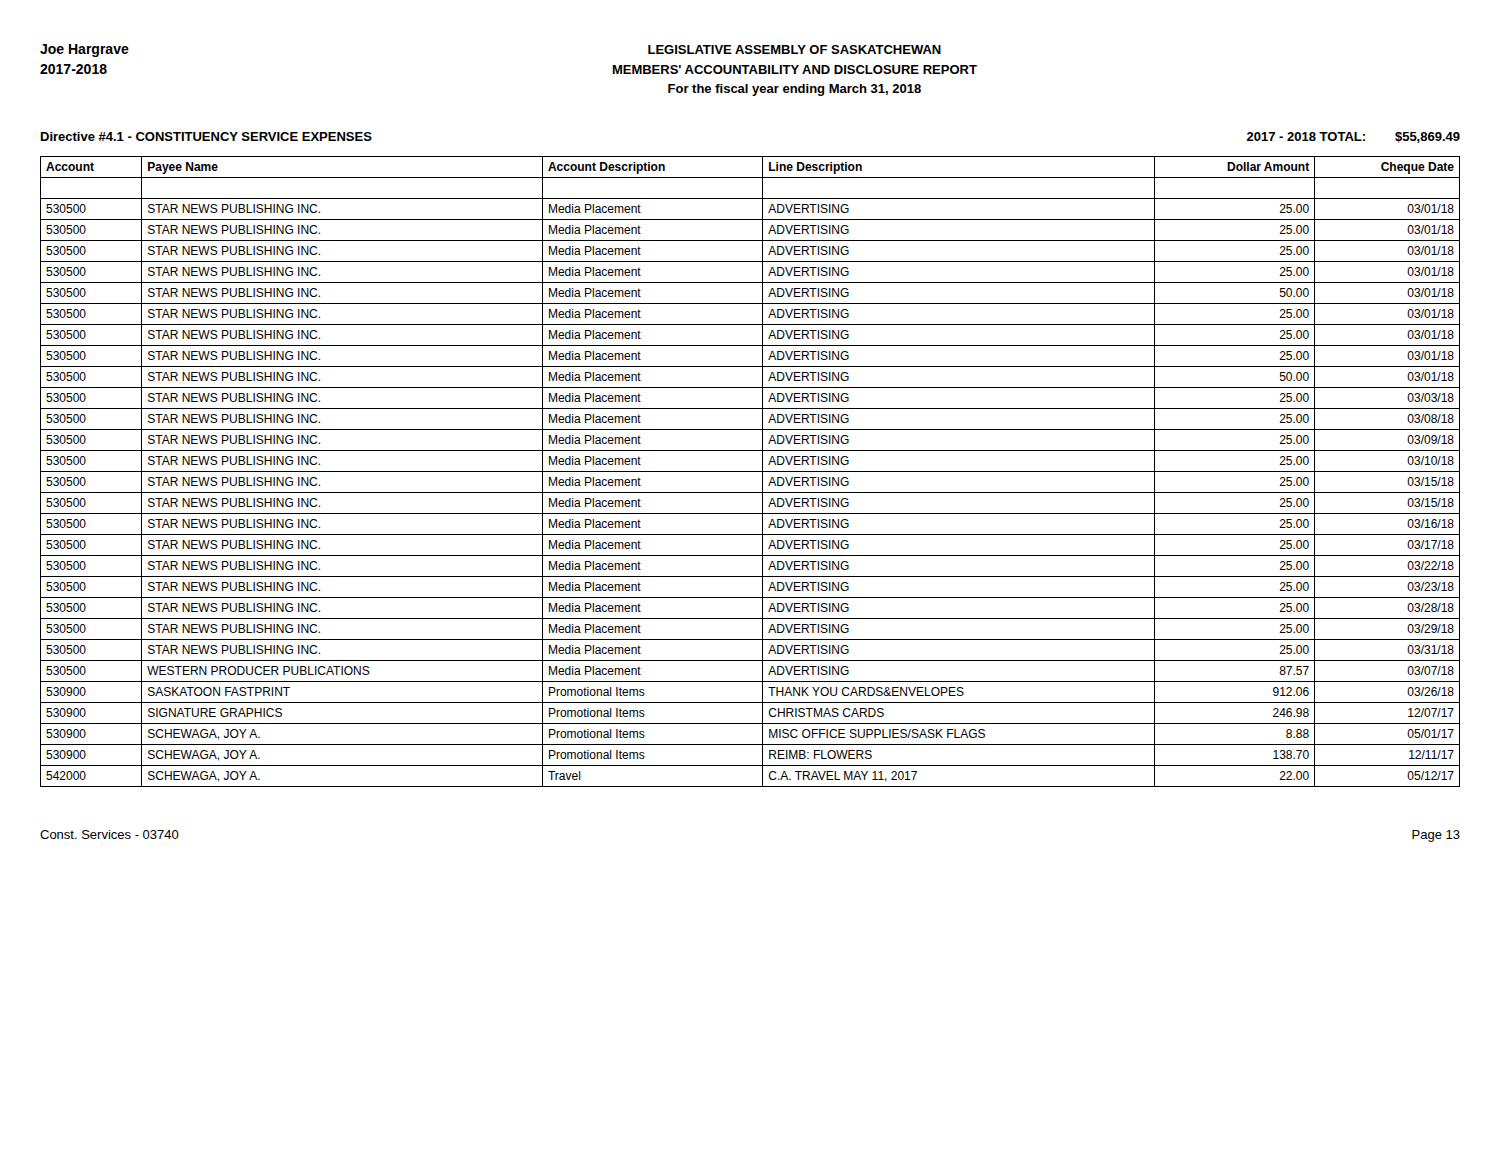Joe Hargrave
2017-2018
LEGISLATIVE ASSEMBLY OF SASKATCHEWAN
MEMBERS' ACCOUNTABILITY AND DISCLOSURE REPORT
For the fiscal year ending March 31, 2018
Directive #4.1 - CONSTITUENCY SERVICE EXPENSES
2017 - 2018 TOTAL: $55,869.49
| Account | Payee Name | Account Description | Line Description | Dollar Amount | Cheque Date |
| --- | --- | --- | --- | --- | --- |
| 530500 | STAR NEWS PUBLISHING INC. | Media Placement | ADVERTISING | 25.00 | 03/01/18 |
| 530500 | STAR NEWS PUBLISHING INC. | Media Placement | ADVERTISING | 25.00 | 03/01/18 |
| 530500 | STAR NEWS PUBLISHING INC. | Media Placement | ADVERTISING | 25.00 | 03/01/18 |
| 530500 | STAR NEWS PUBLISHING INC. | Media Placement | ADVERTISING | 25.00 | 03/01/18 |
| 530500 | STAR NEWS PUBLISHING INC. | Media Placement | ADVERTISING | 50.00 | 03/01/18 |
| 530500 | STAR NEWS PUBLISHING INC. | Media Placement | ADVERTISING | 25.00 | 03/01/18 |
| 530500 | STAR NEWS PUBLISHING INC. | Media Placement | ADVERTISING | 25.00 | 03/01/18 |
| 530500 | STAR NEWS PUBLISHING INC. | Media Placement | ADVERTISING | 25.00 | 03/01/18 |
| 530500 | STAR NEWS PUBLISHING INC. | Media Placement | ADVERTISING | 50.00 | 03/01/18 |
| 530500 | STAR NEWS PUBLISHING INC. | Media Placement | ADVERTISING | 25.00 | 03/03/18 |
| 530500 | STAR NEWS PUBLISHING INC. | Media Placement | ADVERTISING | 25.00 | 03/08/18 |
| 530500 | STAR NEWS PUBLISHING INC. | Media Placement | ADVERTISING | 25.00 | 03/09/18 |
| 530500 | STAR NEWS PUBLISHING INC. | Media Placement | ADVERTISING | 25.00 | 03/10/18 |
| 530500 | STAR NEWS PUBLISHING INC. | Media Placement | ADVERTISING | 25.00 | 03/15/18 |
| 530500 | STAR NEWS PUBLISHING INC. | Media Placement | ADVERTISING | 25.00 | 03/15/18 |
| 530500 | STAR NEWS PUBLISHING INC. | Media Placement | ADVERTISING | 25.00 | 03/16/18 |
| 530500 | STAR NEWS PUBLISHING INC. | Media Placement | ADVERTISING | 25.00 | 03/17/18 |
| 530500 | STAR NEWS PUBLISHING INC. | Media Placement | ADVERTISING | 25.00 | 03/22/18 |
| 530500 | STAR NEWS PUBLISHING INC. | Media Placement | ADVERTISING | 25.00 | 03/23/18 |
| 530500 | STAR NEWS PUBLISHING INC. | Media Placement | ADVERTISING | 25.00 | 03/28/18 |
| 530500 | STAR NEWS PUBLISHING INC. | Media Placement | ADVERTISING | 25.00 | 03/29/18 |
| 530500 | STAR NEWS PUBLISHING INC. | Media Placement | ADVERTISING | 25.00 | 03/31/18 |
| 530500 | WESTERN PRODUCER PUBLICATIONS | Media Placement | ADVERTISING | 87.57 | 03/07/18 |
| 530900 | SASKATOON FASTPRINT | Promotional Items | THANK YOU CARDS&ENVELOPES | 912.06 | 03/26/18 |
| 530900 | SIGNATURE GRAPHICS | Promotional Items | CHRISTMAS CARDS | 246.98 | 12/07/17 |
| 530900 | SCHEWAGA, JOY A. | Promotional Items | MISC OFFICE SUPPLIES/SASK FLAGS | 8.88 | 05/01/17 |
| 530900 | SCHEWAGA, JOY A. | Promotional Items | REIMB: FLOWERS | 138.70 | 12/11/17 |
| 542000 | SCHEWAGA, JOY A. | Travel | C.A. TRAVEL MAY 11, 2017 | 22.00 | 05/12/17 |
Const. Services - 03740
Page 13